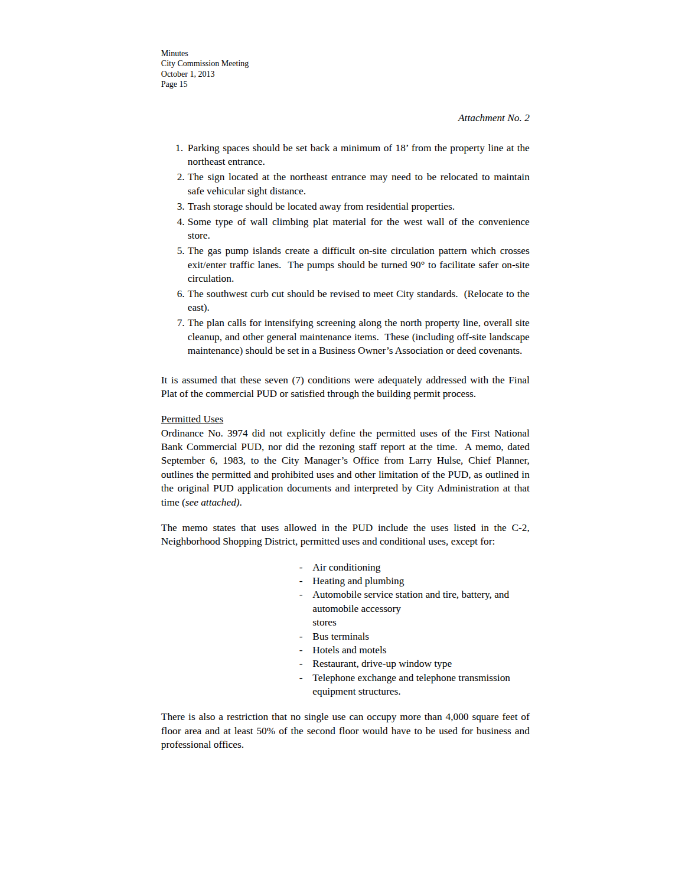Minutes
City Commission Meeting
October 1, 2013
Page 15
Attachment No. 2
Parking spaces should be set back a minimum of 18’ from the property line at the northeast entrance.
The sign located at the northeast entrance may need to be relocated to maintain safe vehicular sight distance.
Trash storage should be located away from residential properties.
Some type of wall climbing plat material for the west wall of the convenience store.
The gas pump islands create a difficult on-site circulation pattern which crosses exit/enter traffic lanes. The pumps should be turned 90° to facilitate safer on-site circulation.
The southwest curb cut should be revised to meet City standards. (Relocate to the east).
The plan calls for intensifying screening along the north property line, overall site cleanup, and other general maintenance items. These (including off-site landscape maintenance) should be set in a Business Owner’s Association or deed covenants.
It is assumed that these seven (7) conditions were adequately addressed with the Final Plat of the commercial PUD or satisfied through the building permit process.
Permitted Uses
Ordinance No. 3974 did not explicitly define the permitted uses of the First National Bank Commercial PUD, nor did the rezoning staff report at the time. A memo, dated September 6, 1983, to the City Manager’s Office from Larry Hulse, Chief Planner, outlines the permitted and prohibited uses and other limitation of the PUD, as outlined in the original PUD application documents and interpreted by City Administration at that time (see attached).
The memo states that uses allowed in the PUD include the uses listed in the C-2, Neighborhood Shopping District, permitted uses and conditional uses, except for:
Air conditioning
Heating and plumbing
Automobile service station and tire, battery, and automobile accessorystores
Bus terminals
Hotels and motels
Restaurant, drive-up window type
Telephone exchange and telephone transmission equipment structures.
There is also a restriction that no single use can occupy more than 4,000 square feet of floor area and at least 50% of the second floor would have to be used for business and professional offices.